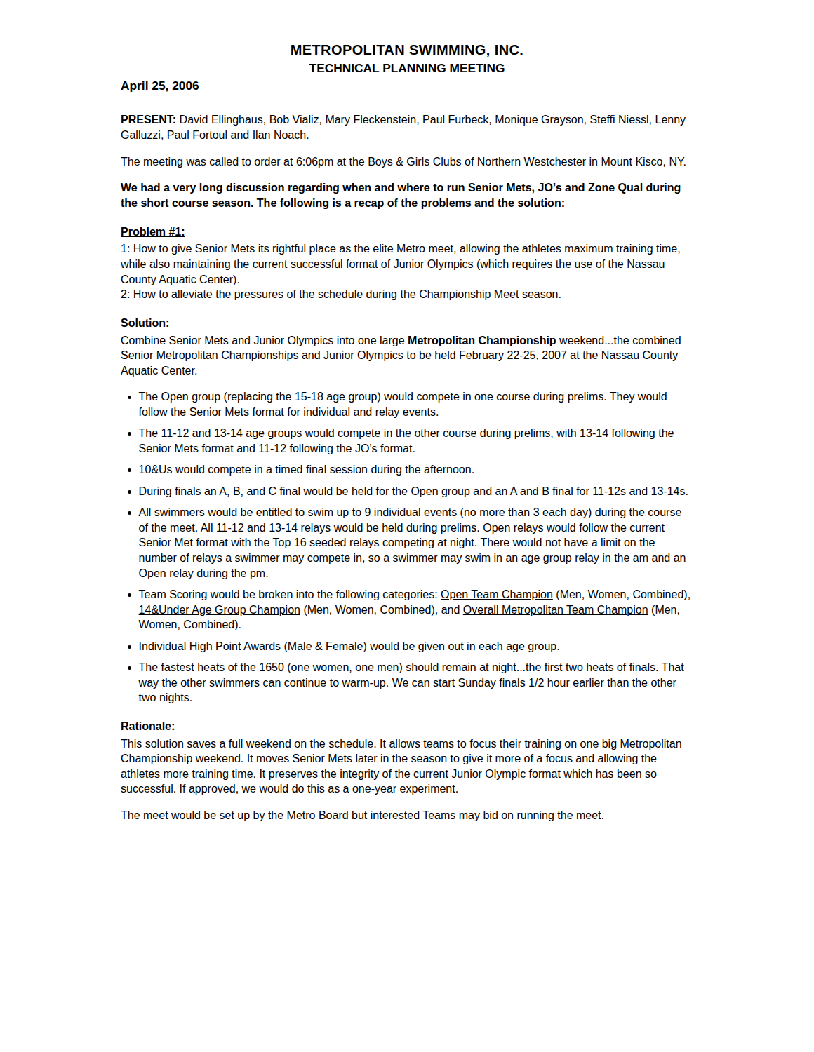METROPOLITAN SWIMMING, INC.
TECHNICAL PLANNING MEETING
April 25, 2006
PRESENT: David Ellinghaus, Bob Vializ, Mary Fleckenstein, Paul Furbeck, Monique Grayson, Steffi Niessl, Lenny Galluzzi, Paul Fortoul and Ilan Noach.
The meeting was called to order at 6:06pm at the Boys & Girls Clubs of Northern Westchester in Mount Kisco, NY.
We had a very long discussion regarding when and where to run Senior Mets, JO’s and Zone Qual during the short course season. The following is a recap of the problems and the solution:
Problem #1:
1: How to give Senior Mets its rightful place as the elite Metro meet, allowing the athletes maximum training time, while also maintaining the current successful format of Junior Olympics (which requires the use of the Nassau County Aquatic Center).
2: How to alleviate the pressures of the schedule during the Championship Meet season.
Solution:
Combine Senior Mets and Junior Olympics into one large Metropolitan Championship weekend...the combined Senior Metropolitan Championships and Junior Olympics to be held February 22-25, 2007 at the Nassau County Aquatic Center.
The Open group (replacing the 15-18 age group) would compete in one course during prelims. They would follow the Senior Mets format for individual and relay events.
The 11-12 and 13-14 age groups would compete in the other course during prelims, with 13-14 following the Senior Mets format and 11-12 following the JO’s format.
10&Us would compete in a timed final session during the afternoon.
During finals an A, B, and C final would be held for the Open group and an A and B final for 11-12s and 13-14s.
All swimmers would be entitled to swim up to 9 individual events (no more than 3 each day) during the course of the meet. All 11-12 and 13-14 relays would be held during prelims. Open relays would follow the current Senior Met format with the Top 16 seeded relays competing at night. There would not have a limit on the number of relays a swimmer may compete in, so a swimmer may swim in an age group relay in the am and an Open relay during the pm.
Team Scoring would be broken into the following categories: Open Team Champion (Men, Women, Combined), 14&Under Age Group Champion (Men, Women, Combined), and Overall Metropolitan Team Champion (Men, Women, Combined).
Individual High Point Awards (Male & Female) would be given out in each age group.
The fastest heats of the 1650 (one women, one men) should remain at night...the first two heats of finals. That way the other swimmers can continue to warm-up. We can start Sunday finals 1/2 hour earlier than the other two nights.
Rationale:
This solution saves a full weekend on the schedule. It allows teams to focus their training on one big Metropolitan Championship weekend. It moves Senior Mets later in the season to give it more of a focus and allowing the athletes more training time. It preserves the integrity of the current Junior Olympic format which has been so successful. If approved, we would do this as a one-year experiment.
The meet would be set up by the Metro Board but interested Teams may bid on running the meet.